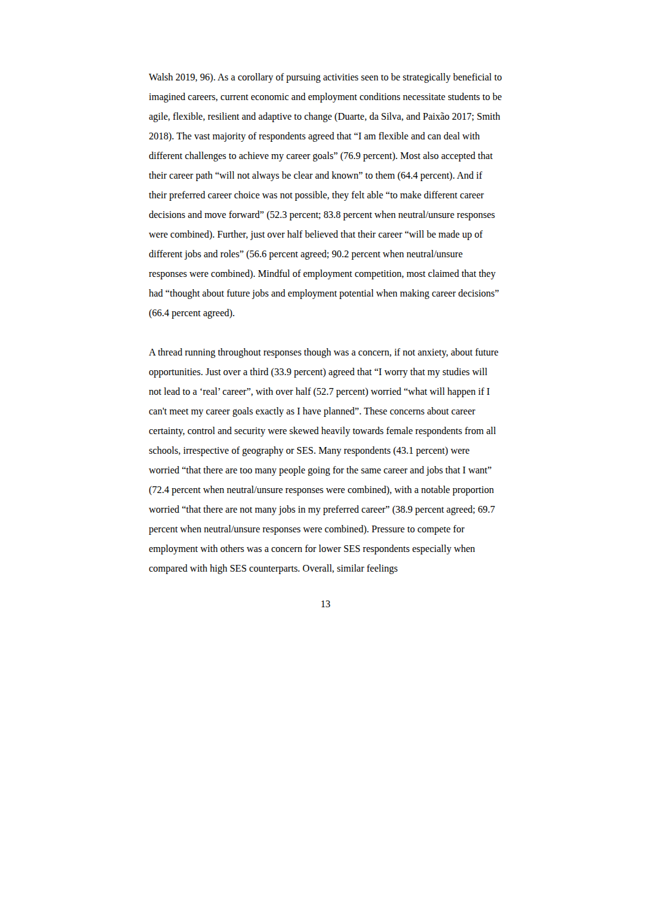Walsh 2019, 96). As a corollary of pursuing activities seen to be strategically beneficial to imagined careers, current economic and employment conditions necessitate students to be agile, flexible, resilient and adaptive to change (Duarte, da Silva, and Paixão 2017; Smith 2018). The vast majority of respondents agreed that “I am flexible and can deal with different challenges to achieve my career goals” (76.9 percent). Most also accepted that their career path “will not always be clear and known” to them (64.4 percent). And if their preferred career choice was not possible, they felt able “to make different career decisions and move forward” (52.3 percent; 83.8 percent when neutral/unsure responses were combined). Further, just over half believed that their career “will be made up of different jobs and roles” (56.6 percent agreed; 90.2 percent when neutral/unsure responses were combined). Mindful of employment competition, most claimed that they had “thought about future jobs and employment potential when making career decisions” (66.4 percent agreed).
A thread running throughout responses though was a concern, if not anxiety, about future opportunities. Just over a third (33.9 percent) agreed that “I worry that my studies will not lead to a ‘real’ career”, with over half (52.7 percent) worried “what will happen if I can't meet my career goals exactly as I have planned”. These concerns about career certainty, control and security were skewed heavily towards female respondents from all schools, irrespective of geography or SES. Many respondents (43.1 percent) were worried “that there are too many people going for the same career and jobs that I want” (72.4 percent when neutral/unsure responses were combined), with a notable proportion worried “that there are not many jobs in my preferred career” (38.9 percent agreed; 69.7 percent when neutral/unsure responses were combined). Pressure to compete for employment with others was a concern for lower SES respondents especially when compared with high SES counterparts. Overall, similar feelings
13